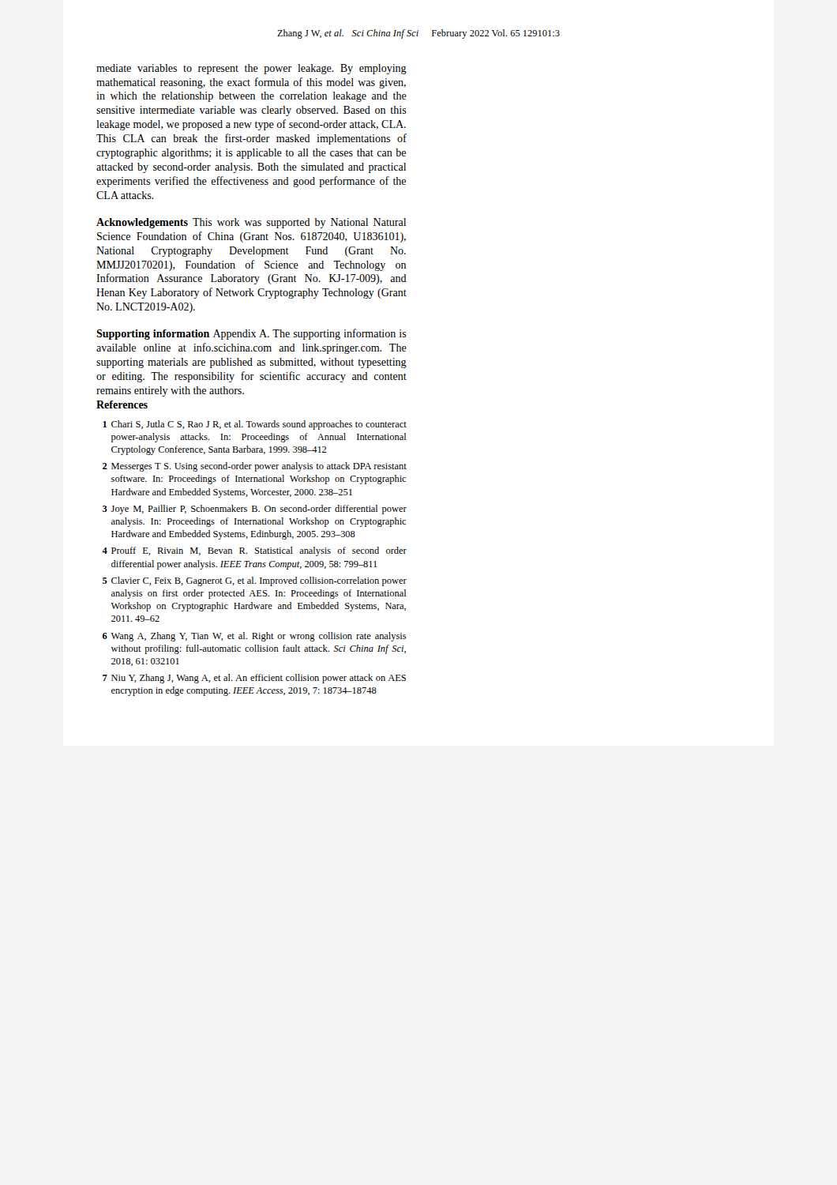Zhang J W, et al. Sci China Inf Sci February 2022 Vol. 65 129101:3
mediate variables to represent the power leakage. By employing mathematical reasoning, the exact formula of this model was given, in which the relationship between the correlation leakage and the sensitive intermediate variable was clearly observed. Based on this leakage model, we proposed a new type of second-order attack, CLA. This CLA can break the first-order masked implementations of cryptographic algorithms; it is applicable to all the cases that can be attacked by second-order analysis. Both the simulated and practical experiments verified the effectiveness and good performance of the CLA attacks.
Acknowledgements
This work was supported by National Natural Science Foundation of China (Grant Nos. 61872040, U1836101), National Cryptography Development Fund (Grant No. MMJJ20170201), Foundation of Science and Technology on Information Assurance Laboratory (Grant No. KJ-17-009), and Henan Key Laboratory of Network Cryptography Technology (Grant No. LNCT2019-A02).
Supporting information
Appendix A. The supporting information is available online at info.scichina.com and link.springer.com. The supporting materials are published as submitted, without typesetting or editing. The responsibility for scientific accuracy and content remains entirely with the authors.
References
Chari S, Jutla C S, Rao J R, et al. Towards sound approaches to counteract power-analysis attacks. In: Proceedings of Annual International Cryptology Conference, Santa Barbara, 1999. 398–412
Messerges T S. Using second-order power analysis to attack DPA resistant software. In: Proceedings of International Workshop on Cryptographic Hardware and Embedded Systems, Worcester, 2000. 238–251
Joye M, Paillier P, Schoenmakers B. On second-order differential power analysis. In: Proceedings of International Workshop on Cryptographic Hardware and Embedded Systems, Edinburgh, 2005. 293–308
Prouff E, Rivain M, Bevan R. Statistical analysis of second order differential power analysis. IEEE Trans Comput, 2009, 58: 799–811
Clavier C, Feix B, Gagnerot G, et al. Improved collision-correlation power analysis on first order protected AES. In: Proceedings of International Workshop on Cryptographic Hardware and Embedded Systems, Nara, 2011. 49–62
Wang A, Zhang Y, Tian W, et al. Right or wrong collision rate analysis without profiling: full-automatic collision fault attack. Sci China Inf Sci, 2018, 61: 032101
Niu Y, Zhang J, Wang A, et al. An efficient collision power attack on AES encryption in edge computing. IEEE Access, 2019, 7: 18734–18748